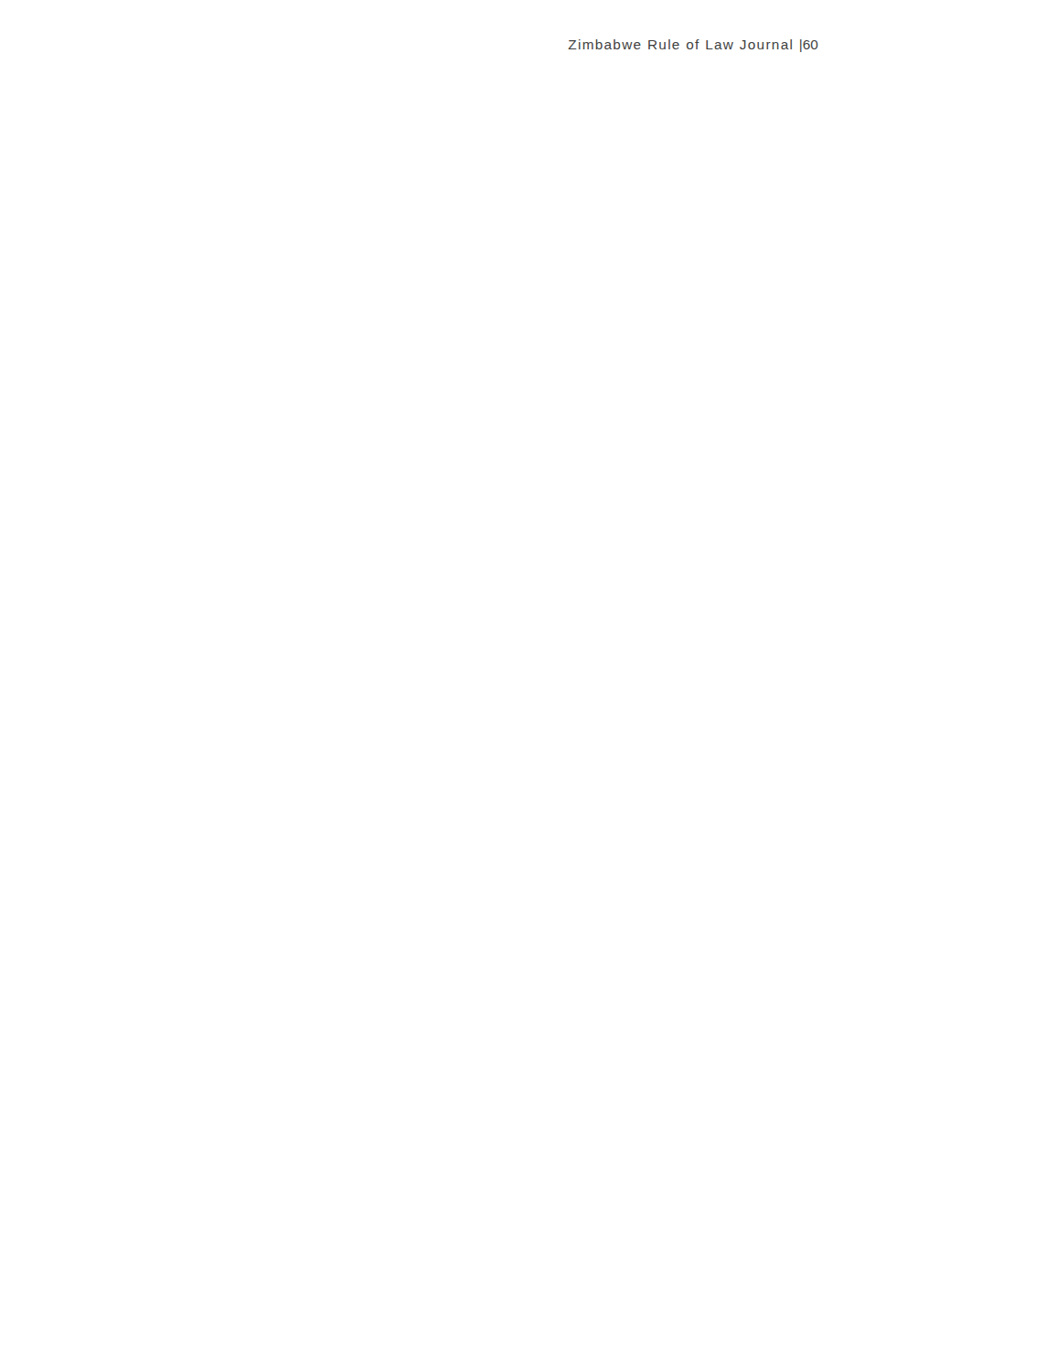Zimbabwe Rule of Law Journal |60